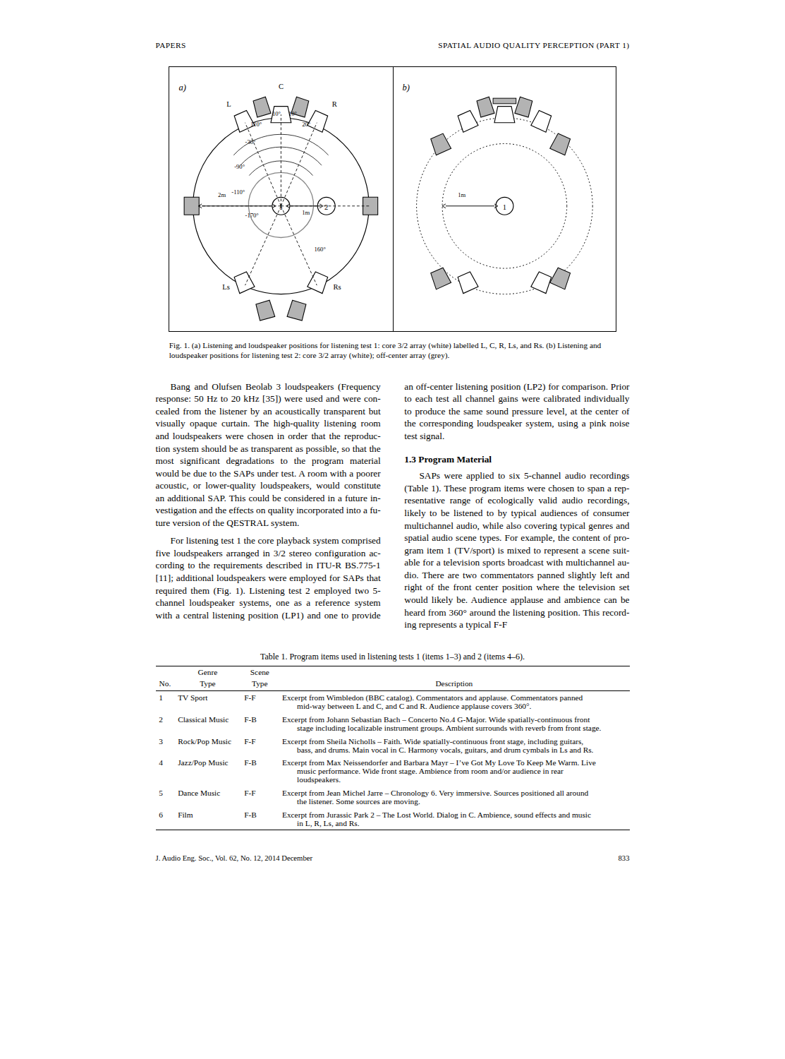PAPERS SPATIAL AUDIO QUALITY PERCEPTION (PART 1)
a) 1 2 C L R Ls Rs 10° 10° 110° 20° -30° -90° -110° -170° 160° 2m 1m
b) 1 1m
Fig. 1. (a) Listening and loudspeaker positions for listening test 1: core 3/2 array (white) labelled L, C, R, Ls, and Rs. (b) Listening and loudspeaker positions for listening test 2: core 3/2 array (white); off-center array (grey).
Bang and Olufsen Beolab 3 loudspeakers (Frequency response: 50 Hz to 20 kHz [35]) were used and were concealed from the listener by an acoustically transparent but visually opaque curtain. The high-quality listening room and loudspeakers were chosen in order that the reproduction system should be as transparent as possible, so that the most significant degradations to the program material would be due to the SAPs under test. A room with a poorer acoustic, or lower-quality loudspeakers, would constitute an additional SAP. This could be considered in a future investigation and the effects on quality incorporated into a future version of the QESTRAL system.
For listening test 1 the core playback system comprised five loudspeakers arranged in 3/2 stereo configuration according to the requirements described in ITU-R BS.775-1 [11]; additional loudspeakers were employed for SAPs that required them (Fig. 1). Listening test 2 employed two 5-channel loudspeaker systems, one as a reference system with a central listening position (LP1) and one to provide an off-center listening position (LP2) for comparison. Prior to each test all channel gains were calibrated individually to produce the same sound pressure level, at the center of the corresponding loudspeaker system, using a pink noise test signal.
1.3 Program Material
SAPs were applied to six 5-channel audio recordings (Table 1). These program items were chosen to span a representative range of ecologically valid audio recordings, likely to be listened to by typical audiences of consumer multichannel audio, while also covering typical genres and spatial audio scene types. For example, the content of program item 1 (TV/sport) is mixed to represent a scene suitable for a television sports broadcast with multichannel audio. There are two commentators panned slightly left and right of the front center position where the television set would likely be. Audience applause and ambience can be heard from 360° around the listening position. This recording represents a typical F-F
Table 1. Program items used in listening tests 1 (items 1–3) and 2 (items 4–6).
| | Genre | Scene | |
| --- | --- | --- | --- |
| No. | Type | Type | Description |
| 1 | TV Sport | F-F | Excerpt from Wimbledon (BBC catalog). Commentators and applause. Commentators panned mid-way between L and C, and C and R. Audience applause covers 360°. |
| 2 | Classical Music | F-B | Excerpt from Johann Sebastian Bach – Concerto No.4 G-Major. Wide spatially-continuous front stage including localizable instrument groups. Ambient surrounds with reverb from front stage. |
| 3 | Rock/Pop Music | F-F | Excerpt from Sheila Nicholls – Faith. Wide spatially-continuous front stage, including guitars, bass, and drums. Main vocal in C. Harmony vocals, guitars, and drum cymbals in Ls and Rs. |
| 4 | Jazz/Pop Music | F-B | Excerpt from Max Neissendorfer and Barbara Mayr – I’ve Got My Love To Keep Me Warm. Live music performance. Wide front stage. Ambience from room and/or audience in rear loudspeakers. |
| 5 | Dance Music | F-F | Excerpt from Jean Michel Jarre – Chronology 6. Very immersive. Sources positioned all around the listener. Some sources are moving. |
| 6 | Film | F-B | Excerpt from Jurassic Park 2 – The Lost World. Dialog in C. Ambience, sound effects and music in L, R, Ls, and Rs. |
J. Audio Eng. Soc., Vol. 62, No. 12, 2014 December 833